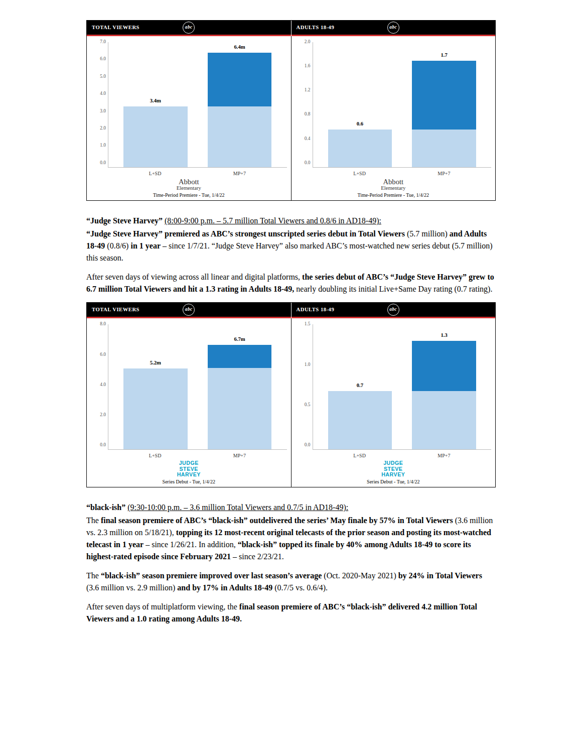TOTAL VIEWERSabc
ADULTS 18-49abc
7.06.05.04.03.02.01.00.0
3.4m
6.4m
L+SD MP+7
AbbottElementary
Time-Period Premiere - Tue, 1/4/22
2.01.61.20.80.40.0
0.6
1.7
L+SD MP+7
AbbottElementary
Time-Period Premiere - Tue, 1/4/22
“Judge Steve Harvey” (8:00-9:00 p.m. – 5.7 million Total Viewers and 0.8/6 in AD18-49):
“Judge Steve Harvey” premiered as ABC’s strongest unscripted series debut in Total Viewers (5.7 million) and Adults 18-49 (0.8/6) in 1 year – since 1/7/21. “Judge Steve Harvey” also marked ABC’s most-watched new series debut (5.7 million) this season.
After seven days of viewing across all linear and digital platforms, the series debut of ABC’s “Judge Steve Harvey” grew to 6.7 million Total Viewers and hit a 1.3 rating in Adults 18-49, nearly doubling its initial Live+Same Day rating (0.7 rating).
TOTAL VIEWERSabc
ADULTS 18-49abc
8.06.04.02.00.0
5.2m
6.7m
L+SD MP+7
JUDGE
STEVE
HARVEY
Series Debut - Tue, 1/4/22
1.51.00.50.0
0.7
1.3
L+SD MP+7
JUDGE
STEVE
HARVEY
Series Debut - Tue, 1/4/22
“black-ish” (9:30-10:00 p.m. – 3.6 million Total Viewers and 0.7/5 in AD18-49):
The final season premiere of ABC’s “black-ish” outdelivered the series’ May finale by 57% in Total Viewers (3.6 million vs. 2.3 million on 5/18/21), topping its 12 most-recent original telecasts of the prior season and posting its most-watched telecast in 1 year – since 1/26/21. In addition, “black-ish” topped its finale by 40% among Adults 18-49 to score its highest-rated episode since February 2021 – since 2/23/21.
The “black-ish” season premiere improved over last season’s average (Oct. 2020-May 2021) by 24% in Total Viewers (3.6 million vs. 2.9 million) and by 17% in Adults 18-49 (0.7/5 vs. 0.6/4).
After seven days of multiplatform viewing, the final season premiere of ABC’s “black-ish” delivered 4.2 million Total Viewers and a 1.0 rating among Adults 18-49.